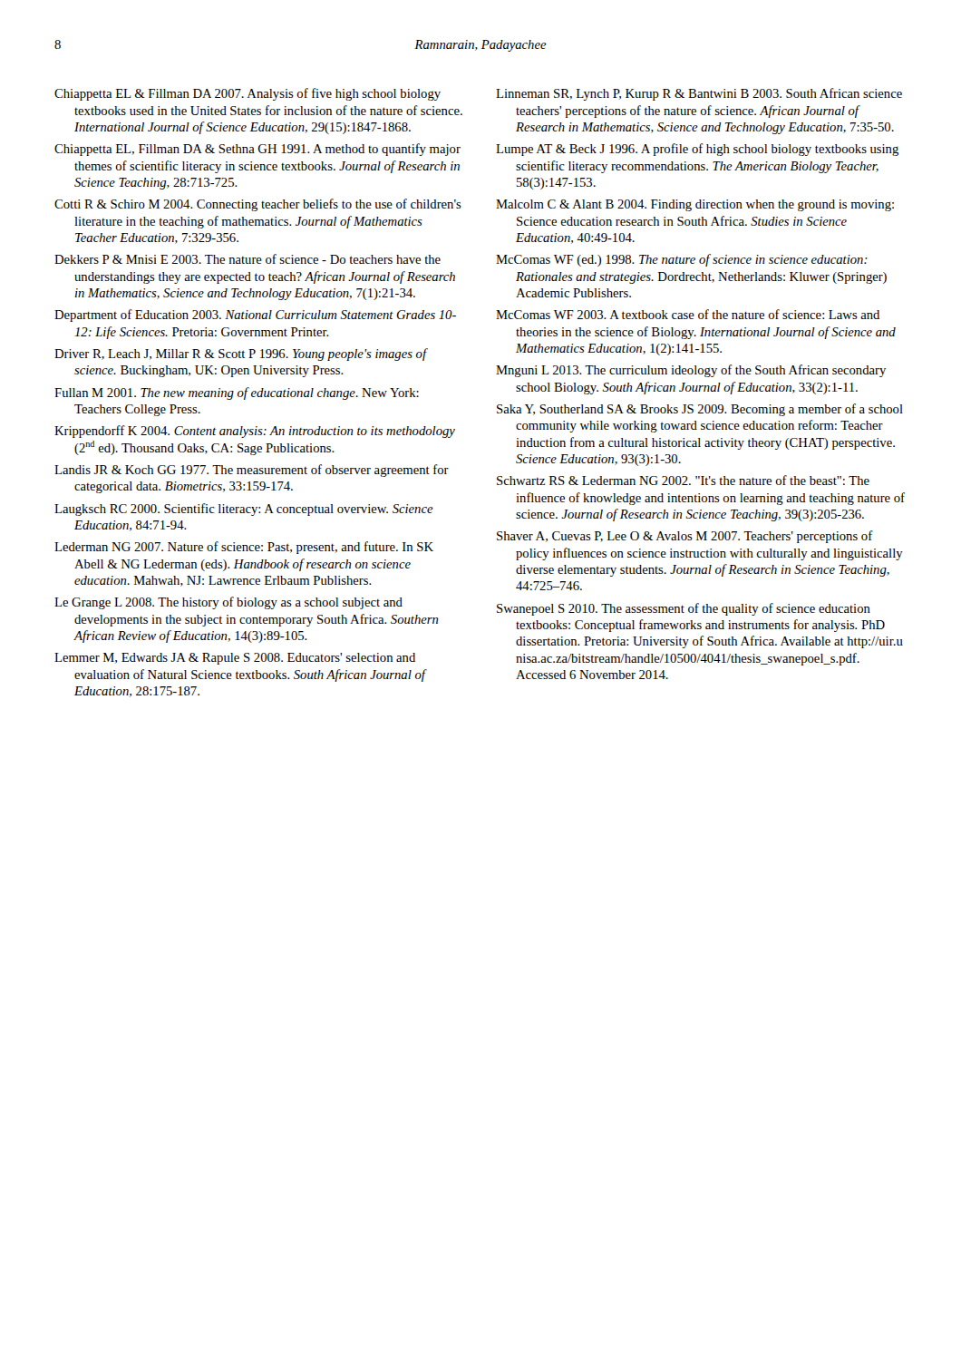8
Ramnarain, Padayachee
Chiappetta EL & Fillman DA 2007. Analysis of five high school biology textbooks used in the United States for inclusion of the nature of science. International Journal of Science Education, 29(15):1847-1868.
Chiappetta EL, Fillman DA & Sethna GH 1991. A method to quantify major themes of scientific literacy in science textbooks. Journal of Research in Science Teaching, 28:713-725.
Cotti R & Schiro M 2004. Connecting teacher beliefs to the use of children's literature in the teaching of mathematics. Journal of Mathematics Teacher Education, 7:329-356.
Dekkers P & Mnisi E 2003. The nature of science - Do teachers have the understandings they are expected to teach? African Journal of Research in Mathematics, Science and Technology Education, 7(1):21-34.
Department of Education 2003. National Curriculum Statement Grades 10-12: Life Sciences. Pretoria: Government Printer.
Driver R, Leach J, Millar R & Scott P 1996. Young people's images of science. Buckingham, UK: Open University Press.
Fullan M 2001. The new meaning of educational change. New York: Teachers College Press.
Krippendorff K 2004. Content analysis: An introduction to its methodology (2nd ed). Thousand Oaks, CA: Sage Publications.
Landis JR & Koch GG 1977. The measurement of observer agreement for categorical data. Biometrics, 33:159-174.
Laugksch RC 2000. Scientific literacy: A conceptual overview. Science Education, 84:71-94.
Lederman NG 2007. Nature of science: Past, present, and future. In SK Abell & NG Lederman (eds). Handbook of research on science education. Mahwah, NJ: Lawrence Erlbaum Publishers.
Le Grange L 2008. The history of biology as a school subject and developments in the subject in contemporary South Africa. Southern African Review of Education, 14(3):89-105.
Lemmer M, Edwards JA & Rapule S 2008. Educators' selection and evaluation of Natural Science textbooks. South African Journal of Education, 28:175-187.
Linneman SR, Lynch P, Kurup R & Bantwini B 2003. South African science teachers' perceptions of the nature of science. African Journal of Research in Mathematics, Science and Technology Education, 7:35-50.
Lumpe AT & Beck J 1996. A profile of high school biology textbooks using scientific literacy recommendations. The American Biology Teacher, 58(3):147-153.
Malcolm C & Alant B 2004. Finding direction when the ground is moving: Science education research in South Africa. Studies in Science Education, 40:49-104.
McComas WF (ed.) 1998. The nature of science in science education: Rationales and strategies. Dordrecht, Netherlands: Kluwer (Springer) Academic Publishers.
McComas WF 2003. A textbook case of the nature of science: Laws and theories in the science of Biology. International Journal of Science and Mathematics Education, 1(2):141-155.
Mnguni L 2013. The curriculum ideology of the South African secondary school Biology. South African Journal of Education, 33(2):1-11.
Saka Y, Southerland SA & Brooks JS 2009. Becoming a member of a school community while working toward science education reform: Teacher induction from a cultural historical activity theory (CHAT) perspective. Science Education, 93(3):1-30.
Schwartz RS & Lederman NG 2002. "It's the nature of the beast": The influence of knowledge and intentions on learning and teaching nature of science. Journal of Research in Science Teaching, 39(3):205-236.
Shaver A, Cuevas P, Lee O & Avalos M 2007. Teachers' perceptions of policy influences on science instruction with culturally and linguistically diverse elementary students. Journal of Research in Science Teaching, 44:725–746.
Swanepoel S 2010. The assessment of the quality of science education textbooks: Conceptual frameworks and instruments for analysis. PhD dissertation. Pretoria: University of South Africa. Available at http://uir.unisa.ac.za/bitstream/handle/10500/4041/thesis_swanepoel_s.pdf. Accessed 6 November 2014.